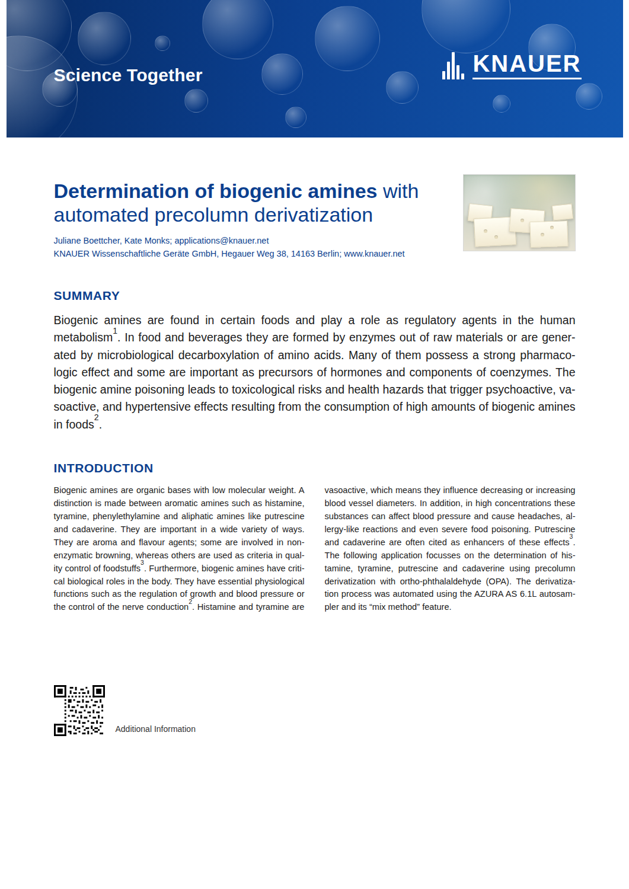Science Together
KNAUER
Determination of biogenic amines with automated precolumn derivatization
Juliane Boettcher, Kate Monks; applications@knauer.net
KNAUER Wissenschaftliche Geräte GmbH, Hegauer Weg 38, 14163 Berlin; www.knauer.net
SUMMARY
Biogenic amines are found in certain foods and play a role as regulatory agents in the human metabolism1. In food and beverages they are formed by enzymes out of raw materials or are generated by microbiological decarboxylation of amino acids. Many of them possess a strong pharmacologic effect and some are important as precursors of hormones and components of coenzymes. The biogenic amine poisoning leads to toxicological risks and health hazards that trigger psychoactive, vasoactive, and hypertensive effects resulting from the consumption of high amounts of biogenic amines in foods2.
INTRODUCTION
Biogenic amines are organic bases with low molecular weight. A distinction is made between aromatic amines such as histamine, tyramine, phenylethylamine and aliphatic amines like putrescine and cadaverine. They are important in a wide variety of ways. They are aroma and flavour agents; some are involved in non-enzymatic browning, whereas others are used as criteria in quality control of foodstuffs3. Furthermore, biogenic amines have critical biological roles in the body. They have essential physiological functions such as the regulation of growth and blood pressure or the control of the nerve conduction2. Histamine and tyramine are vasoactive, which means they influence decreasing or increasing blood vessel diameters. In addition, in high concentrations these substances can affect blood pressure and cause headaches, allergy-like reactions and even severe food poisoning. Putrescine and cadaverine are often cited as enhancers of these effects3. The following application focusses on the determination of histamine, tyramine, putrescine and cadaverine using precolumn derivatization with ortho-phthalaldehyde (OPA). The derivatization process was automated using the AZURA AS 6.1L autosampler and its “mix method” feature.
Additional Information